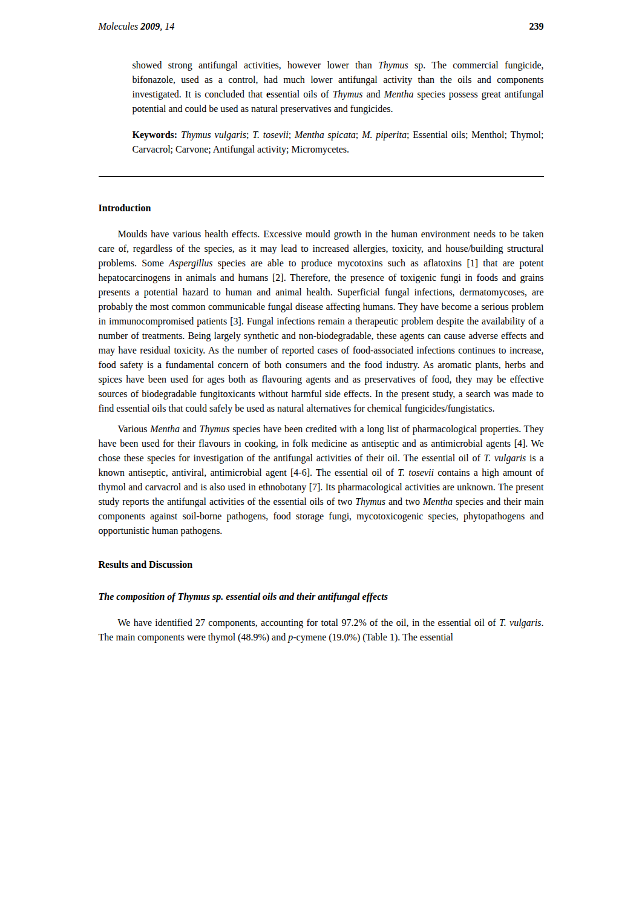Molecules 2009, 14 239
showed strong antifungal activities, however lower than Thymus sp. The commercial fungicide, bifonazole, used as a control, had much lower antifungal activity than the oils and components investigated. It is concluded that essential oils of Thymus and Mentha species possess great antifungal potential and could be used as natural preservatives and fungicides.
Keywords: Thymus vulgaris; T. tosevii; Mentha spicata; M. piperita; Essential oils; Menthol; Thymol; Carvacrol; Carvone; Antifungal activity; Micromycetes.
Introduction
Moulds have various health effects. Excessive mould growth in the human environment needs to be taken care of, regardless of the species, as it may lead to increased allergies, toxicity, and house/building structural problems. Some Aspergillus species are able to produce mycotoxins such as aflatoxins [1] that are potent hepatocarcinogens in animals and humans [2]. Therefore, the presence of toxigenic fungi in foods and grains presents a potential hazard to human and animal health. Superficial fungal infections, dermatomycoses, are probably the most common communicable fungal disease affecting humans. They have become a serious problem in immunocompromised patients [3]. Fungal infections remain a therapeutic problem despite the availability of a number of treatments. Being largely synthetic and non-biodegradable, these agents can cause adverse effects and may have residual toxicity. As the number of reported cases of food-associated infections continues to increase, food safety is a fundamental concern of both consumers and the food industry. As aromatic plants, herbs and spices have been used for ages both as flavouring agents and as preservatives of food, they may be effective sources of biodegradable fungitoxicants without harmful side effects. In the present study, a search was made to find essential oils that could safely be used as natural alternatives for chemical fungicides/fungistatics.
Various Mentha and Thymus species have been credited with a long list of pharmacological properties. They have been used for their flavours in cooking, in folk medicine as antiseptic and as antimicrobial agents [4]. We chose these species for investigation of the antifungal activities of their oil. The essential oil of T. vulgaris is a known antiseptic, antiviral, antimicrobial agent [4-6]. The essential oil of T. tosevii contains a high amount of thymol and carvacrol and is also used in ethnobotany [7]. Its pharmacological activities are unknown. The present study reports the antifungal activities of the essential oils of two Thymus and two Mentha species and their main components against soil-borne pathogens, food storage fungi, mycotoxicogenic species, phytopathogens and opportunistic human pathogens.
Results and Discussion
The composition of Thymus sp. essential oils and their antifungal effects
We have identified 27 components, accounting for total 97.2% of the oil, in the essential oil of T. vulgaris. The main components were thymol (48.9%) and p-cymene (19.0%) (Table 1). The essential